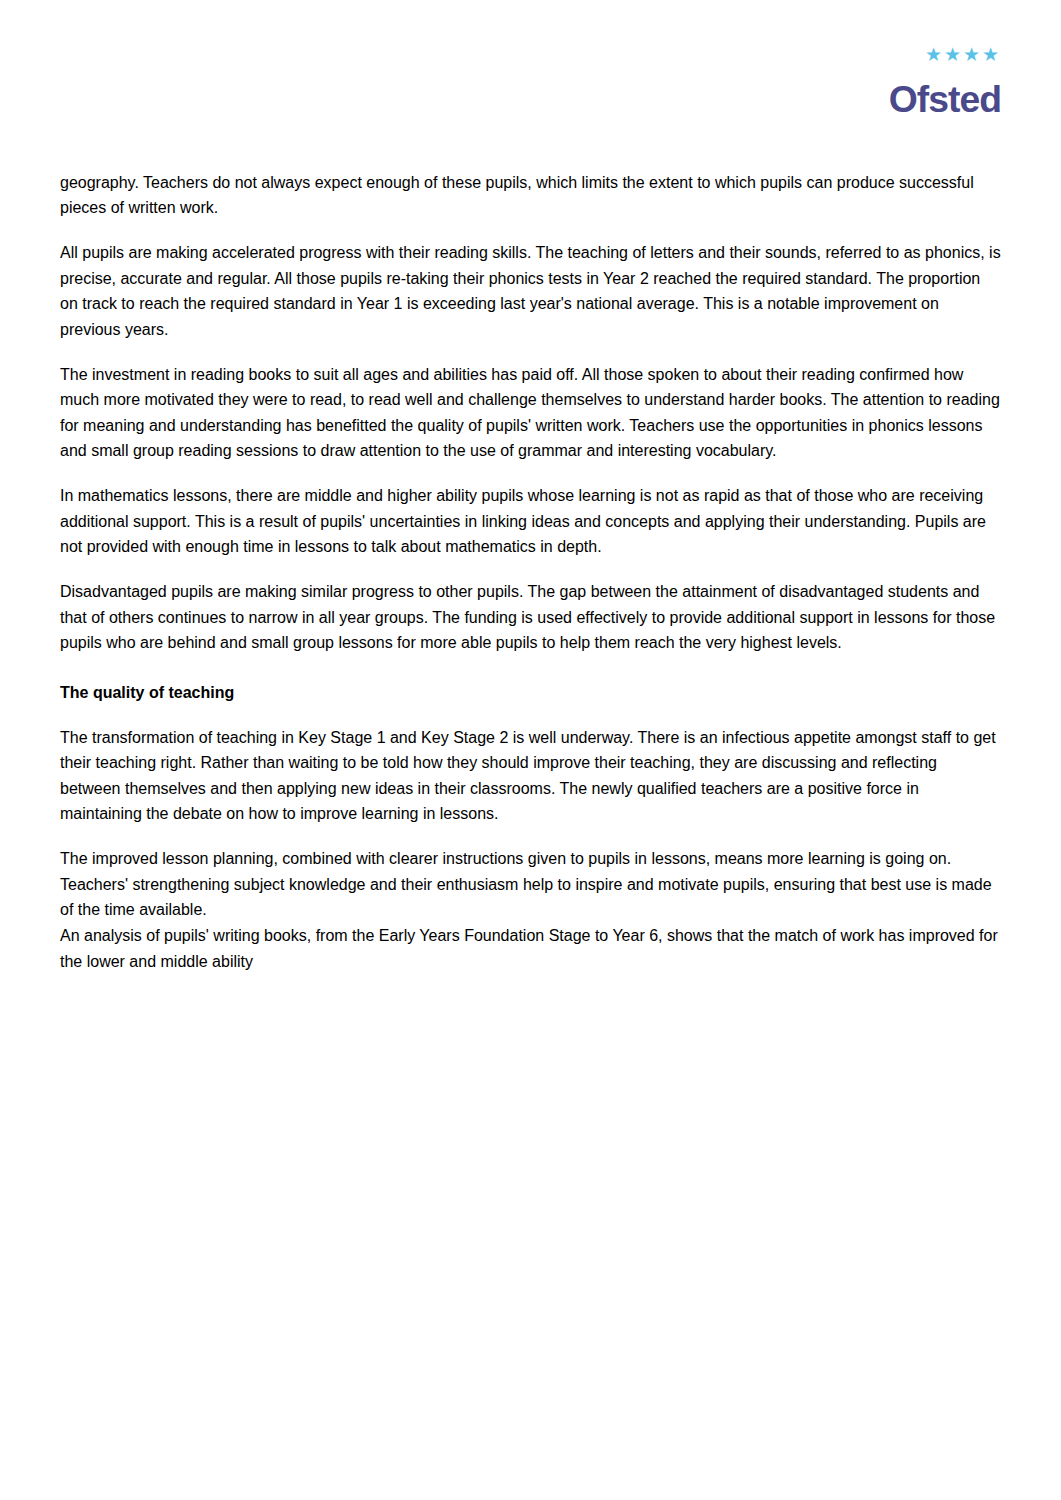★★★★
Ofsted
geography. Teachers do not always expect enough of these pupils, which limits the extent to which pupils can produce successful pieces of written work.
All pupils are making accelerated progress with their reading skills. The teaching of letters and their sounds, referred to as phonics, is precise, accurate and regular. All those pupils re-taking their phonics tests in Year 2 reached the required standard. The proportion on track to reach the required standard in Year 1 is exceeding last year's national average. This is a notable improvement on previous years.
The investment in reading books to suit all ages and abilities has paid off. All those spoken to about their reading confirmed how much more motivated they were to read, to read well and challenge themselves to understand harder books. The attention to reading for meaning and understanding has benefitted the quality of pupils' written work. Teachers use the opportunities in phonics lessons and small group reading sessions to draw attention to the use of grammar and interesting vocabulary.
In mathematics lessons, there are middle and higher ability pupils whose learning is not as rapid as that of those who are receiving additional support. This is a result of pupils' uncertainties in linking ideas and concepts and applying their understanding. Pupils are not provided with enough time in lessons to talk about mathematics in depth.
Disadvantaged pupils are making similar progress to other pupils. The gap between the attainment of disadvantaged students and that of others continues to narrow in all year groups. The funding is used effectively to provide additional support in lessons for those pupils who are behind and small group lessons for more able pupils to help them reach the very highest levels.
The quality of teaching
The transformation of teaching in Key Stage 1 and Key Stage 2 is well underway. There is an infectious appetite amongst staff to get their teaching right. Rather than waiting to be told how they should improve their teaching, they are discussing and reflecting between themselves and then applying new ideas in their classrooms. The newly qualified teachers are a positive force in maintaining the debate on how to improve learning in lessons.
The improved lesson planning, combined with clearer instructions given to pupils in lessons, means more learning is going on. Teachers' strengthening subject knowledge and their enthusiasm help to inspire and motivate pupils, ensuring that best use is made of the time available.
An analysis of pupils' writing books, from the Early Years Foundation Stage to Year 6, shows that the match of work has improved for the lower and middle ability